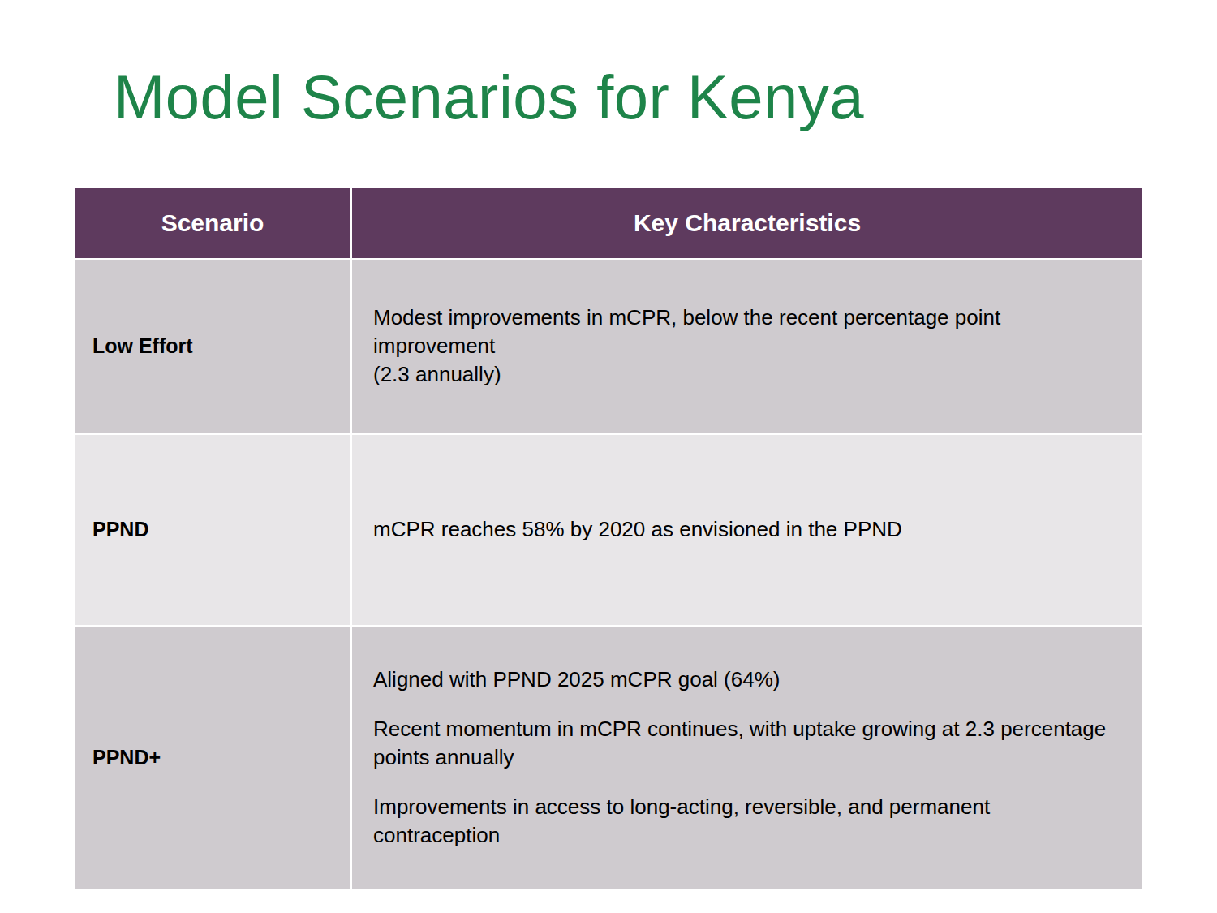Model Scenarios for Kenya
| Scenario | Key Characteristics |
| --- | --- |
| Low Effort | Modest improvements in mCPR, below the recent percentage point improvement (2.3 annually) |
| PPND | mCPR reaches 58% by 2020 as envisioned in the PPND |
| PPND+ | Aligned with PPND 2025 mCPR goal (64%) Recent momentum in mCPR continues, with uptake growing at 2.3 percentage points annually Improvements in access to long-acting, reversible, and permanent contraception |